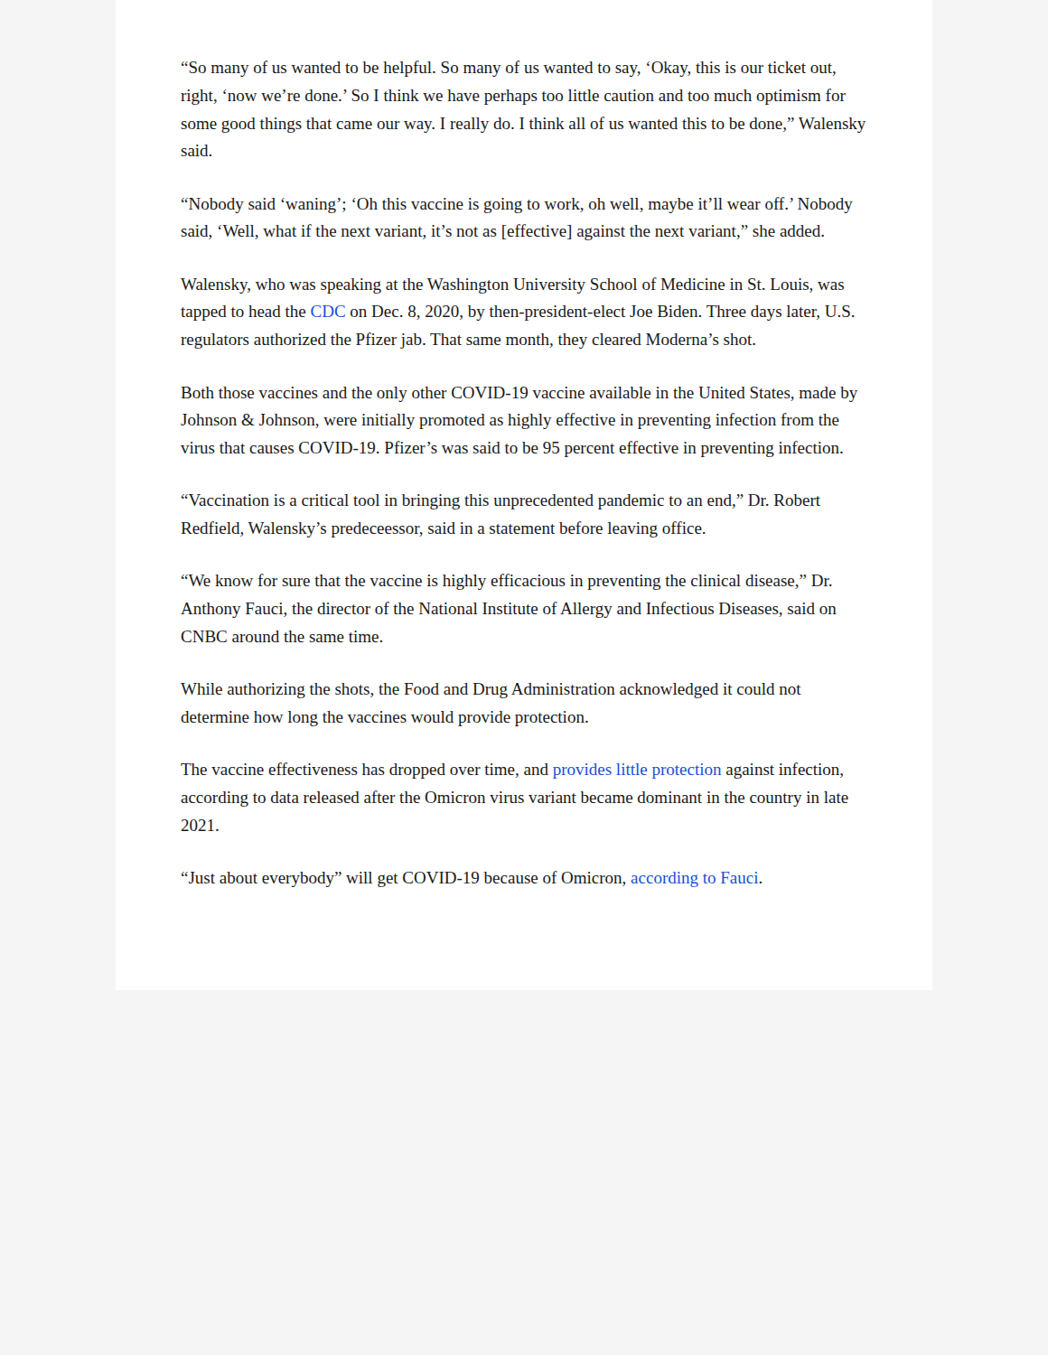“So many of us wanted to be helpful. So many of us wanted to say, ‘Okay, this is our ticket out, right, ‘now we’re done.’ So I think we have perhaps too little caution and too much optimism for some good things that came our way. I really do. I think all of us wanted this to be done,” Walensky said.
“Nobody said ‘waning’; ‘Oh this vaccine is going to work, oh well, maybe it’ll wear off.’ Nobody said, ‘Well, what if the next variant, it’s not as [effective] against the next variant,” she added.
Walensky, who was speaking at the Washington University School of Medicine in St. Louis, was tapped to head the CDC on Dec. 8, 2020, by then-president-elect Joe Biden. Three days later, U.S. regulators authorized the Pfizer jab. That same month, they cleared Moderna’s shot.
Both those vaccines and the only other COVID-19 vaccine available in the United States, made by Johnson & Johnson, were initially promoted as highly effective in preventing infection from the virus that causes COVID-19. Pfizer’s was said to be 95 percent effective in preventing infection.
“Vaccination is a critical tool in bringing this unprecedented pandemic to an end,” Dr. Robert Redfield, Walensky’s predeceessor, said in a statement before leaving office.
“We know for sure that the vaccine is highly efficacious in preventing the clinical disease,” Dr. Anthony Fauci, the director of the National Institute of Allergy and Infectious Diseases, said on CNBC around the same time.
While authorizing the shots, the Food and Drug Administration acknowledged it could not determine how long the vaccines would provide protection.
The vaccine effectiveness has dropped over time, and provides little protection against infection, according to data released after the Omicron virus variant became dominant in the country in late 2021.
“Just about everybody” will get COVID-19 because of Omicron, according to Fauci.